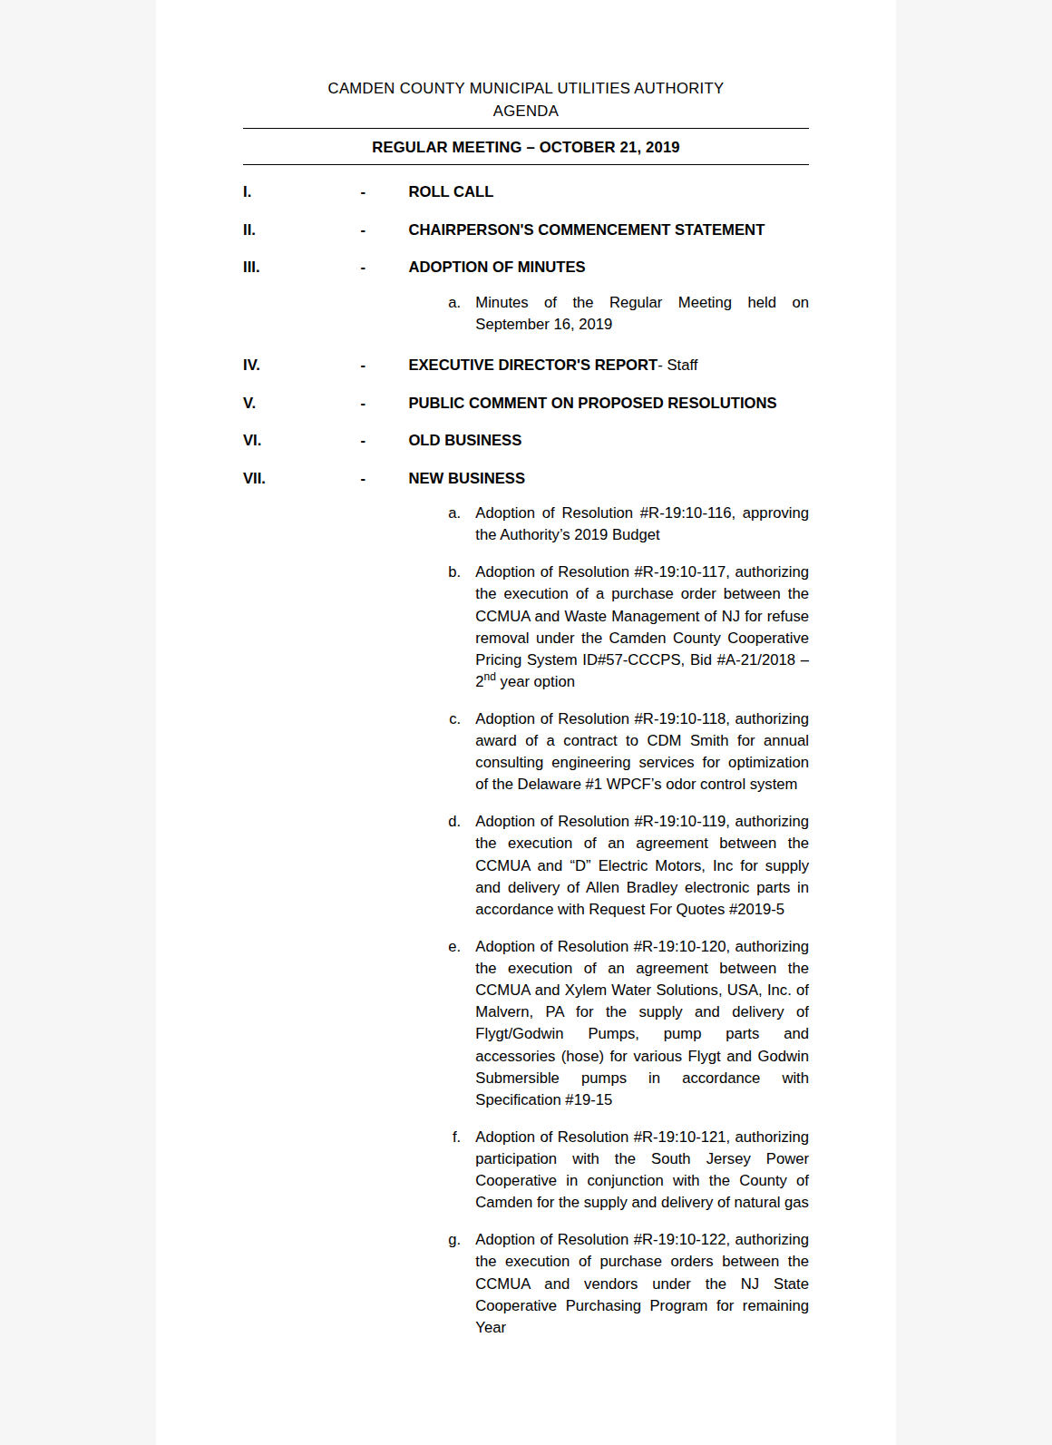CAMDEN COUNTY MUNICIPAL UTILITIES AUTHORITY AGENDA
REGULAR MEETING – OCTOBER 21, 2019
I. - ROLL CALL
II. - CHAIRPERSON'S COMMENCEMENT STATEMENT
III. - ADOPTION OF MINUTES
Minutes of the Regular Meeting held on September 16, 2019
IV. - EXECUTIVE DIRECTOR'S REPORT- Staff
V. - PUBLIC COMMENT ON PROPOSED RESOLUTIONS
VI. - OLD BUSINESS
VII. - NEW BUSINESS
Adoption of Resolution #R-19:10-116, approving the Authority’s 2019 Budget
Adoption of Resolution #R-19:10-117, authorizing the execution of a purchase order between the CCMUA and Waste Management of NJ for refuse removal under the Camden County Cooperative Pricing System ID#57-CCCPS, Bid #A-21/2018 – 2nd year option
Adoption of Resolution #R-19:10-118, authorizing award of a contract to CDM Smith for annual consulting engineering services for optimization of the Delaware #1 WPCF’s odor control system
Adoption of Resolution #R-19:10-119, authorizing the execution of an agreement between the CCMUA and “D” Electric Motors, Inc for supply and delivery of Allen Bradley electronic parts in accordance with Request For Quotes #2019-5
Adoption of Resolution #R-19:10-120, authorizing the execution of an agreement between the CCMUA and Xylem Water Solutions, USA, Inc. of Malvern, PA for the supply and delivery of Flygt/Godwin Pumps, pump parts and accessories (hose) for various Flygt and Godwin Submersible pumps in accordance with Specification #19-15
Adoption of Resolution #R-19:10-121, authorizing participation with the South Jersey Power Cooperative in conjunction with the County of Camden for the supply and delivery of natural gas
Adoption of Resolution #R-19:10-122, authorizing the execution of purchase orders between the CCMUA and vendors under the NJ State Cooperative Purchasing Program for remaining Year